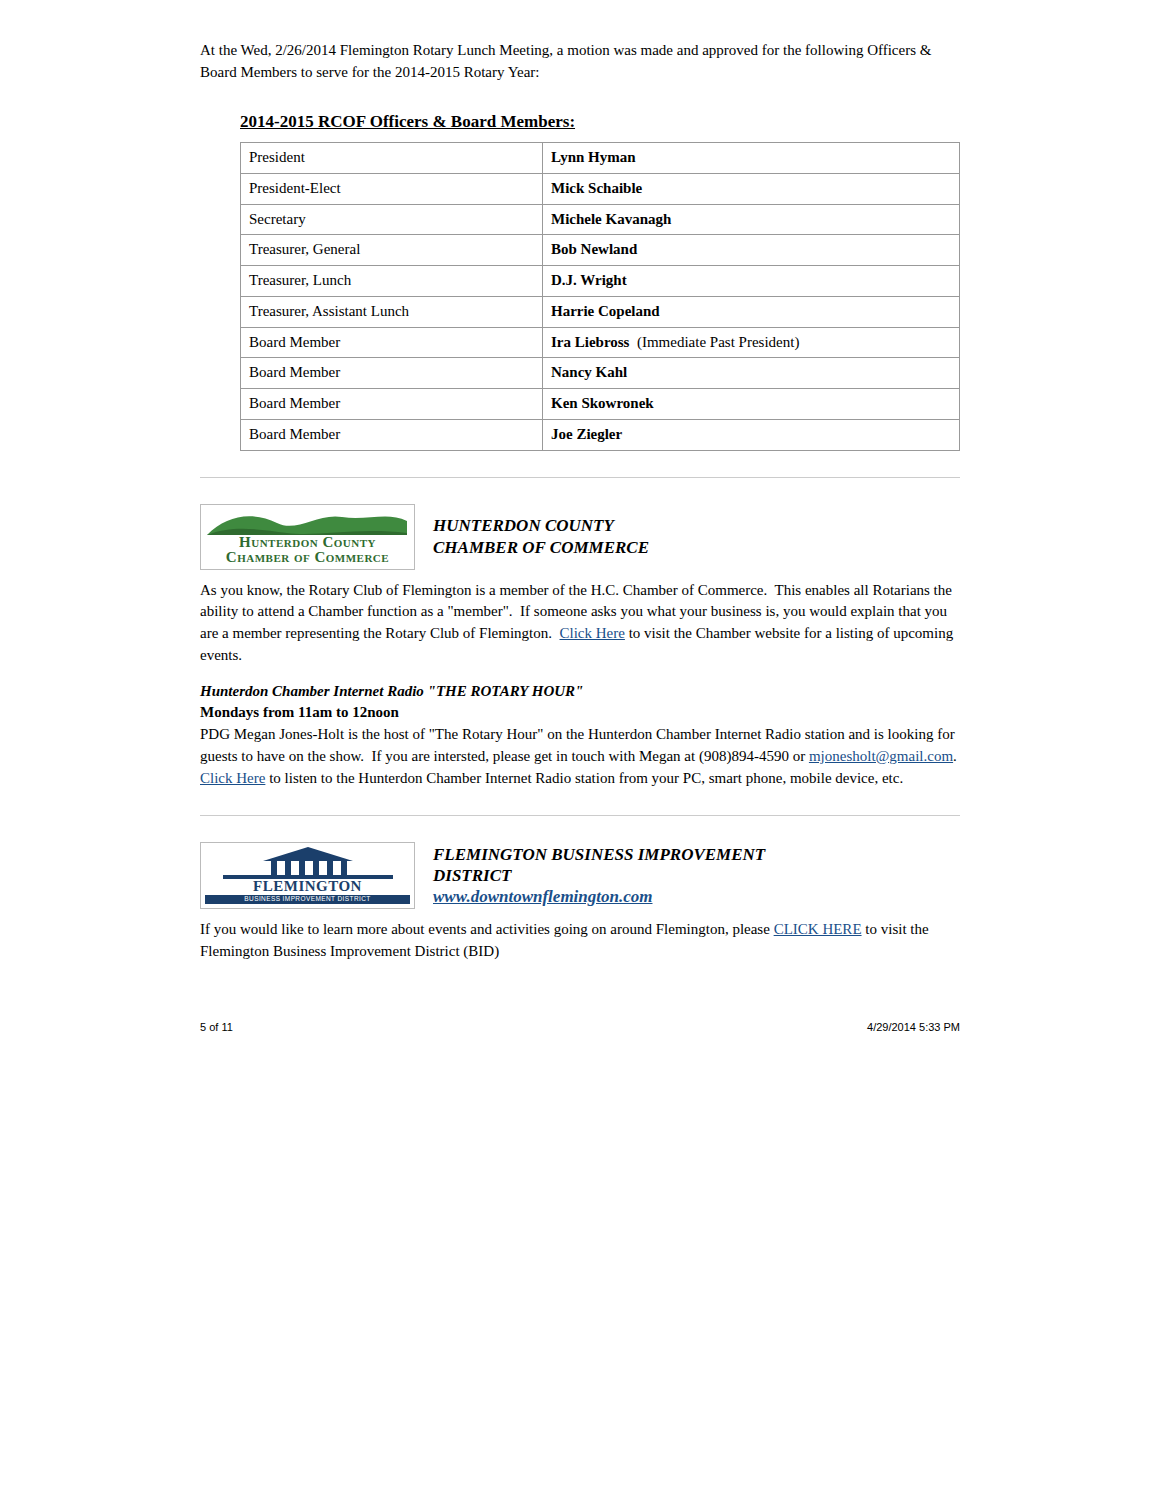At the Wed, 2/26/2014 Flemington Rotary Lunch Meeting, a motion was made and approved for the following Officers & Board Members to serve for the 2014-2015 Rotary Year:
2014-2015 RCOF Officers & Board Members:
| President | Lynn Hyman |
| President-Elect | Mick Schaible |
| Secretary | Michele Kavanagh |
| Treasurer, General | Bob Newland |
| Treasurer, Lunch | D.J. Wright |
| Treasurer, Assistant Lunch | Harrie Copeland |
| Board Member | Ira Liebross (Immediate Past President) |
| Board Member | Nancy Kahl |
| Board Member | Ken Skowronek |
| Board Member | Joe Ziegler |
Hunterdon County
Chamber of Commerce
HUNTERDON COUNTY
CHAMBER OF COMMERCE
As you know, the Rotary Club of Flemington is a member of the H.C. Chamber of Commerce. This enables all Rotarians the ability to attend a Chamber function as a "member". If someone asks you what your business is, you would explain that you are a member representing the Rotary Club of Flemington. Click Here to visit the Chamber website for a listing of upcoming events.
Hunterdon Chamber Internet Radio "THE ROTARY HOUR"
Mondays from 11am to 12noon
PDG Megan Jones-Holt is the host of "The Rotary Hour" on the Hunterdon Chamber Internet Radio station and is looking for guests to have on the show. If you are intersted, please get in touch with Megan at (908)894-4590 or mjonesholt@gmail.com.
Click Here to listen to the Hunterdon Chamber Internet Radio station from your PC, smart phone, mobile device, etc.
FLEMINGTON
BUSINESS IMPROVEMENT DISTRICT
FLEMINGTON BUSINESS IMPROVEMENT
DISTRICT
www.downtownflemington.com
If you would like to learn more about events and activities going on around Flemington, please CLICK HERE to visit the Flemington Business Improvement District (BID)
5 of 11 4/29/2014 5:33 PM